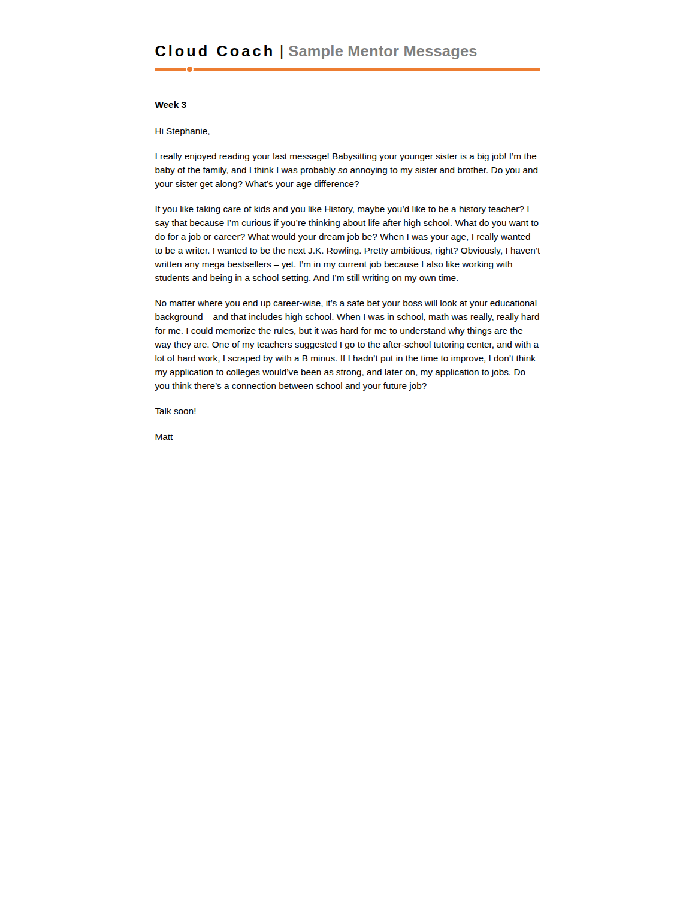Cloud Coach | Sample Mentor Messages
Week 3
Hi Stephanie,
I really enjoyed reading your last message! Babysitting your younger sister is a big job! I’m the baby of the family, and I think I was probably so annoying to my sister and brother. Do you and your sister get along? What’s your age difference?
If you like taking care of kids and you like History, maybe you’d like to be a history teacher? I say that because I’m curious if you’re thinking about life after high school. What do you want to do for a job or career? What would your dream job be? When I was your age, I really wanted to be a writer. I wanted to be the next J.K. Rowling. Pretty ambitious, right? Obviously, I haven’t written any mega bestsellers – yet. I’m in my current job because I also like working with students and being in a school setting. And I’m still writing on my own time.
No matter where you end up career-wise, it’s a safe bet your boss will look at your educational background – and that includes high school. When I was in school, math was really, really hard for me. I could memorize the rules, but it was hard for me to understand why things are the way they are. One of my teachers suggested I go to the after-school tutoring center, and with a lot of hard work, I scraped by with a B minus. If I hadn’t put in the time to improve, I don’t think my application to colleges would’ve been as strong, and later on, my application to jobs. Do you think there’s a connection between school and your future job?
Talk soon!
Matt